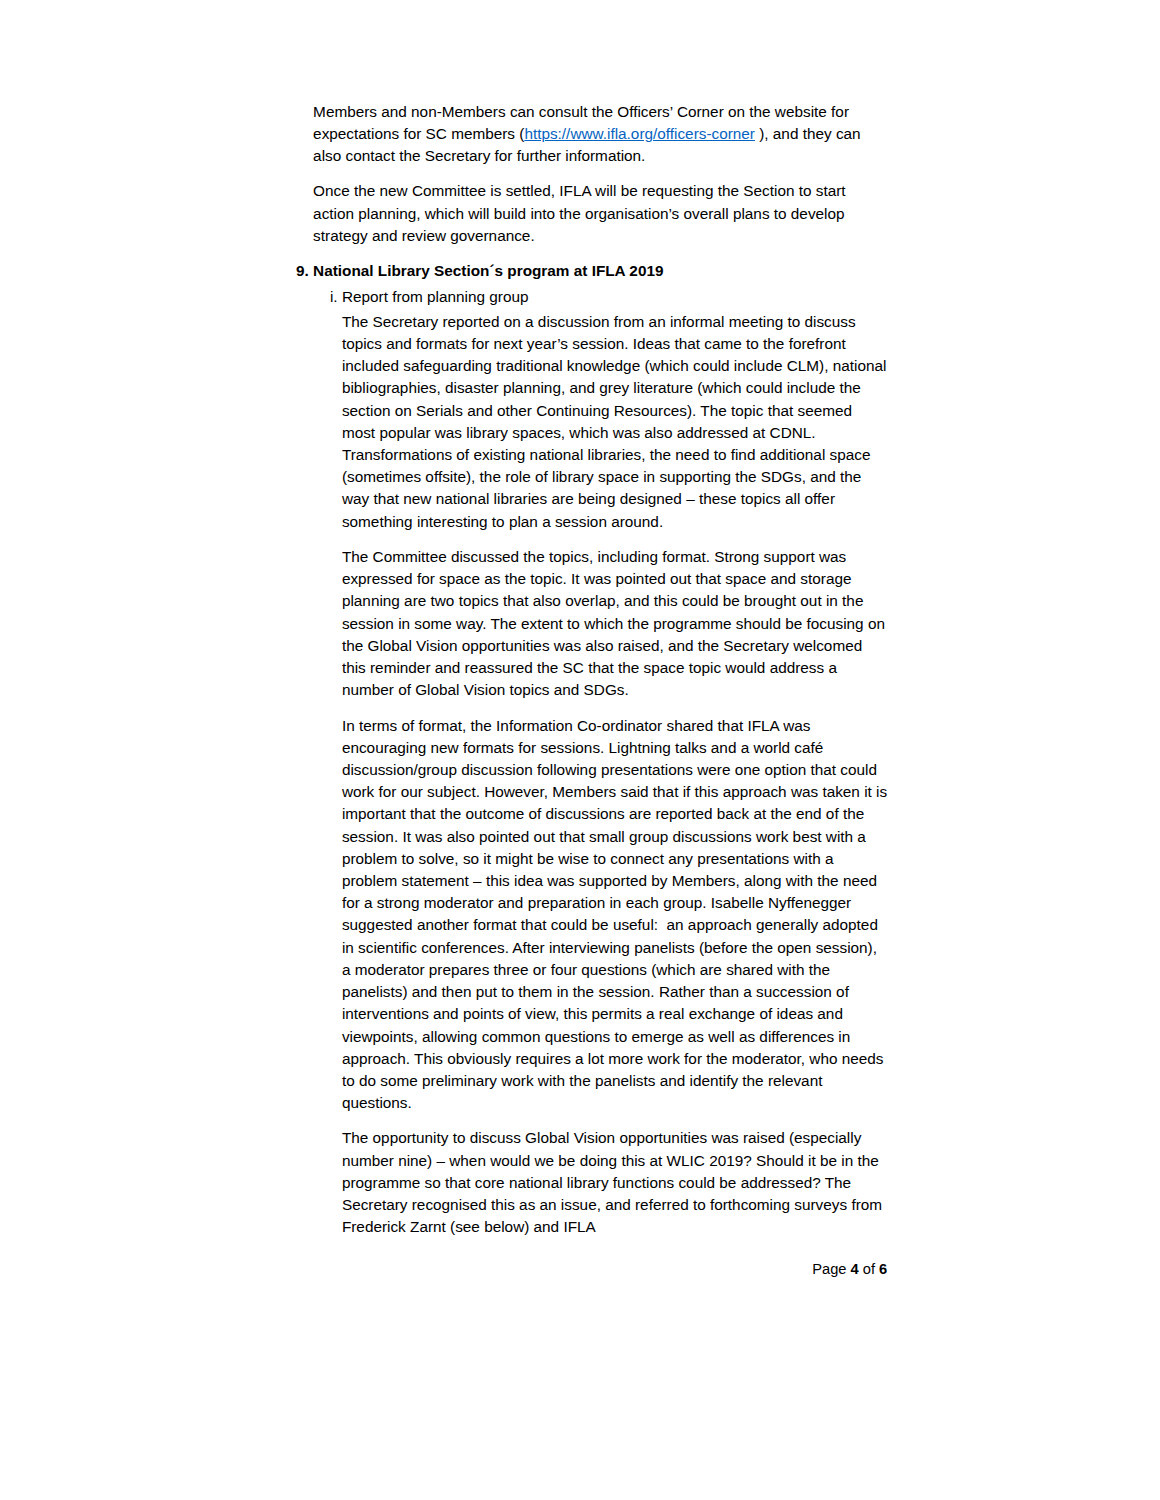Members and non-Members can consult the Officers’ Corner on the website for expectations for SC members (https://www.ifla.org/officers-corner ), and they can also contact the Secretary for further information.
Once the new Committee is settled, IFLA will be requesting the Section to start action planning, which will build into the organisation’s overall plans to develop strategy and review governance.
National Library Section´s program at IFLA 2019
Report from planning group
The Secretary reported on a discussion from an informal meeting to discuss topics and formats for next year’s session. Ideas that came to the forefront included safeguarding traditional knowledge (which could include CLM), national bibliographies, disaster planning, and grey literature (which could include the section on Serials and other Continuing Resources). The topic that seemed most popular was library spaces, which was also addressed at CDNL. Transformations of existing national libraries, the need to find additional space (sometimes offsite), the role of library space in supporting the SDGs, and the way that new national libraries are being designed – these topics all offer something interesting to plan a session around.
The Committee discussed the topics, including format. Strong support was expressed for space as the topic. It was pointed out that space and storage planning are two topics that also overlap, and this could be brought out in the session in some way. The extent to which the programme should be focusing on the Global Vision opportunities was also raised, and the Secretary welcomed this reminder and reassured the SC that the space topic would address a number of Global Vision topics and SDGs.
In terms of format, the Information Co-ordinator shared that IFLA was encouraging new formats for sessions. Lightning talks and a world café discussion/group discussion following presentations were one option that could work for our subject. However, Members said that if this approach was taken it is important that the outcome of discussions are reported back at the end of the session. It was also pointed out that small group discussions work best with a problem to solve, so it might be wise to connect any presentations with a problem statement – this idea was supported by Members, along with the need for a strong moderator and preparation in each group. Isabelle Nyffenegger suggested another format that could be useful: an approach generally adopted in scientific conferences. After interviewing panelists (before the open session), a moderator prepares three or four questions (which are shared with the panelists) and then put to them in the session. Rather than a succession of interventions and points of view, this permits a real exchange of ideas and viewpoints, allowing common questions to emerge as well as differences in approach. This obviously requires a lot more work for the moderator, who needs to do some preliminary work with the panelists and identify the relevant questions.
The opportunity to discuss Global Vision opportunities was raised (especially number nine) – when would we be doing this at WLIC 2019? Should it be in the programme so that core national library functions could be addressed? The Secretary recognised this as an issue, and referred to forthcoming surveys from Frederick Zarnt (see below) and IFLA
Page 4 of 6